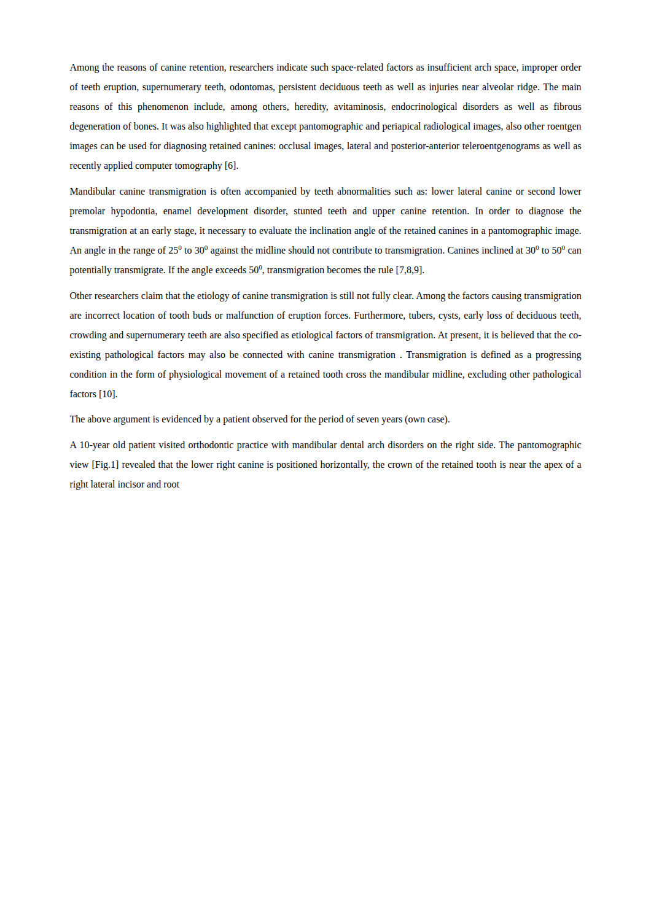Among the reasons of canine retention, researchers indicate such space-related factors as insufficient arch space, improper order of teeth eruption, supernumerary teeth, odontomas, persistent deciduous teeth as well as injuries near alveolar ridge. The main reasons of this phenomenon include, among others, heredity, avitaminosis, endocrinological disorders as well as fibrous degeneration of bones. It was also highlighted that except pantomographic and periapical radiological images, also other roentgen images can be used for diagnosing retained canines: occlusal images, lateral and posterior-anterior teleroentgenograms as well as recently applied computer tomography [6].
Mandibular canine transmigration is often accompanied by teeth abnormalities such as: lower lateral canine or second lower premolar hypodontia, enamel development disorder, stunted teeth and upper canine retention. In order to diagnose the transmigration at an early stage, it necessary to evaluate the inclination angle of the retained canines in a pantomographic image. An angle in the range of 250 to 300 against the midline should not contribute to transmigration. Canines inclined at 300 to 500 can potentially transmigrate. If the angle exceeds 500, transmigration becomes the rule [7,8,9].
Other researchers claim that the etiology of canine transmigration is still not fully clear. Among the factors causing transmigration are incorrect location of tooth buds or malfunction of eruption forces. Furthermore, tubers, cysts, early loss of deciduous teeth, crowding and supernumerary teeth are also specified as etiological factors of transmigration. At present, it is believed that the co-existing pathological factors may also be connected with canine transmigration . Transmigration is defined as a progressing condition in the form of physiological movement of a retained tooth cross the mandibular midline, excluding other pathological factors [10].
The above argument is evidenced by a patient observed for the period of seven years (own case).
A 10-year old patient visited orthodontic practice with mandibular dental arch disorders on the right side. The pantomographic view [Fig.1] revealed that the lower right canine is positioned horizontally, the crown of the retained tooth is near the apex of a right lateral incisor and root